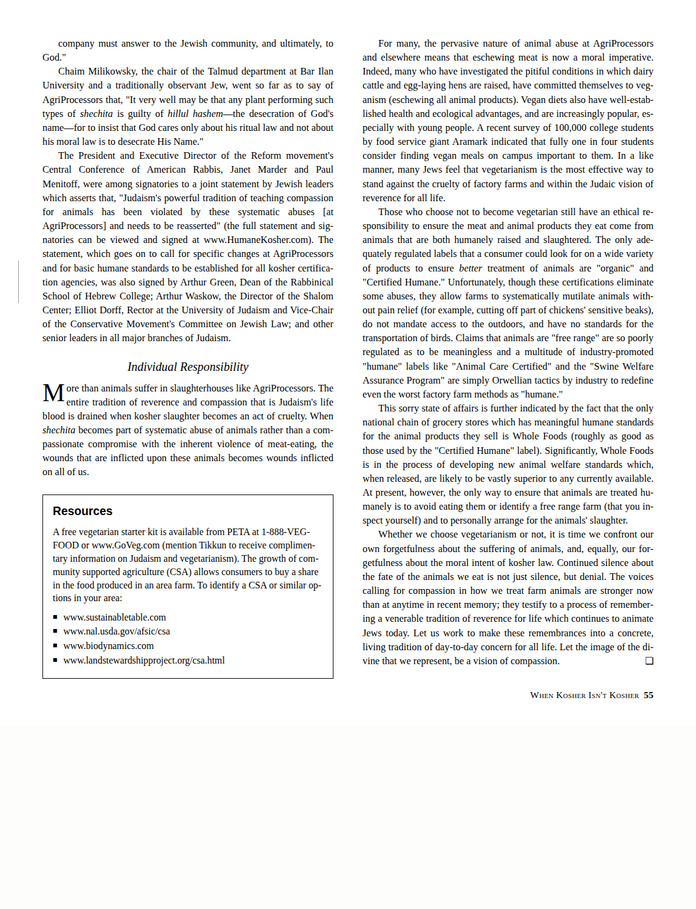company must answer to the Jewish community, and ultimately, to God."
Chaim Milikowsky, the chair of the Talmud department at Bar Ilan University and a traditionally observant Jew, went so far as to say of AgriProcessors that, "It very well may be that any plant performing such types of shechita is guilty of hillul hashem—the desecration of God's name—for to insist that God cares only about his ritual law and not about his moral law is to desecrate His Name."
The President and Executive Director of the Reform movement's Central Conference of American Rabbis, Janet Marder and Paul Menitoff, were among signatories to a joint statement by Jewish leaders which asserts that, "Judaism's powerful tradition of teaching compassion for animals has been violated by these systematic abuses [at AgriProcessors] and needs to be reasserted" (the full statement and signatories can be viewed and signed at www.HumaneKosher.com). The statement, which goes on to call for specific changes at AgriProcessors and for basic humane standards to be established for all kosher certification agencies, was also signed by Arthur Green, Dean of the Rabbinical School of Hebrew College; Arthur Waskow, the Director of the Shalom Center; Elliot Dorff, Rector at the University of Judaism and Vice-Chair of the Conservative Movement's Committee on Jewish Law; and other senior leaders in all major branches of Judaism.
Individual Responsibility
More than animals suffer in slaughterhouses like AgriProcessors. The entire tradition of reverence and compassion that is Judaism's life blood is drained when kosher slaughter becomes an act of cruelty. When shechita becomes part of systematic abuse of animals rather than a compassionate compromise with the inherent violence of meat-eating, the wounds that are inflicted upon these animals becomes wounds inflicted on all of us.
Resources
A free vegetarian starter kit is available from PETA at 1-888-VEG-FOOD or www.GoVeg.com (mention Tikkun to receive complimentary information on Judaism and vegetarianism). The growth of community supported agriculture (CSA) allows consumers to buy a share in the food produced in an area farm. To identify a CSA or similar options in your area:
www.sustainabletable.com
www.nal.usda.gov/afsic/csa
www.biodynamics.com
www.landstewardshipproject.org/csa.html
For many, the pervasive nature of animal abuse at AgriProcessors and elsewhere means that eschewing meat is now a moral imperative. Indeed, many who have investigated the pitiful conditions in which dairy cattle and egg-laying hens are raised, have committed themselves to veganism (eschewing all animal products). Vegan diets also have well-established health and ecological advantages, and are increasingly popular, especially with young people. A recent survey of 100,000 college students by food service giant Aramark indicated that fully one in four students consider finding vegan meals on campus important to them. In a like manner, many Jews feel that vegetarianism is the most effective way to stand against the cruelty of factory farms and within the Judaic vision of reverence for all life.
Those who choose not to become vegetarian still have an ethical responsibility to ensure the meat and animal products they eat come from animals that are both humanely raised and slaughtered. The only adequately regulated labels that a consumer could look for on a wide variety of products to ensure better treatment of animals are "organic" and "Certified Humane." Unfortunately, though these certifications eliminate some abuses, they allow farms to systematically mutilate animals without pain relief (for example, cutting off part of chickens' sensitive beaks), do not mandate access to the outdoors, and have no standards for the transportation of birds. Claims that animals are "free range" are so poorly regulated as to be meaningless and a multitude of industry-promoted "humane" labels like "Animal Care Certified" and the "Swine Welfare Assurance Program" are simply Orwellian tactics by industry to redefine even the worst factory farm methods as "humane."
This sorry state of affairs is further indicated by the fact that the only national chain of grocery stores which has meaningful humane standards for the animal products they sell is Whole Foods (roughly as good as those used by the "Certified Humane" label). Significantly, Whole Foods is in the process of developing new animal welfare standards which, when released, are likely to be vastly superior to any currently available. At present, however, the only way to ensure that animals are treated humanely is to avoid eating them or identify a free range farm (that you inspect yourself) and to personally arrange for the animals' slaughter.
Whether we choose vegetarianism or not, it is time we confront our own forgetfulness about the suffering of animals, and, equally, our forgetfulness about the moral intent of kosher law. Continued silence about the fate of the animals we eat is not just silence, but denial. The voices calling for compassion in how we treat farm animals are stronger now than at anytime in recent memory; they testify to a process of remembering a venerable tradition of reverence for life which continues to animate Jews today. Let us work to make these remembrances into a concrete, living tradition of day-to-day concern for all life. Let the image of the divine that we represent, be a vision of compassion. ❑
When Kosher Isn't Kosher55